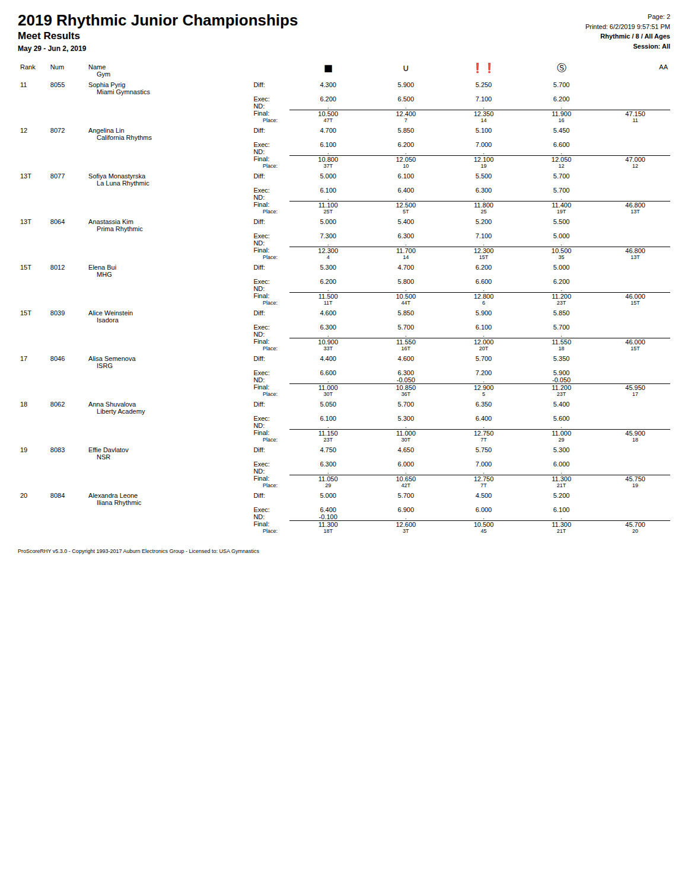2019 Rhythmic Junior Championships
Meet Results
May 29 - Jun 2, 2019
Page: 2
Printed: 6/2/2019 9:57:51 PM
Rhythmic / 8 / All Ages
Session: All
| Rank | Num | Name Gym | | ■ | ∪ | ❗❗ | Ⓢ | AA |
| --- | --- | --- | --- | --- | --- | --- | --- | --- |
| 11 | 8055 | Sophia Pyrig Miami Gymnastics | Diff: | 4.300 | 5.900 | 5.250 | 5.700 | |
| | Exec: | 6.200 | 6.500 | 7.100 | 6.200 | |
| | ND: | . | . | . | . | |
| | Final: | 10.500 | 12.400 | 12.350 | 11.900 | 47.150 |
| | Place: | 47T | 7 | 14 | 16 | 11 |
| 12 | 8072 | Angelina Lin California Rhythms | Diff: | 4.700 | 5.850 | 5.100 | 5.450 | |
| | Exec: | 6.100 | 6.200 | 7.000 | 6.600 | |
| | ND: | . | . | . | . | |
| | Final: | 10.800 | 12.050 | 12.100 | 12.050 | 47.000 |
| | Place: | 37T | 10 | 19 | 12 | 12 |
| 13T | 8077 | Sofiya Monastyrska La Luna Rhythmic | Diff: | 5.000 | 6.100 | 5.500 | 5.700 | |
| | Exec: | 6.100 | 6.400 | 6.300 | 5.700 | |
| | ND: | . | . | . | . | |
| | Final: | 11.100 | 12.500 | 11.800 | 11.400 | 46.800 |
| | Place: | 25T | 5T | 25 | 19T | 13T |
| 13T | 8064 | Anastassia Kim Prima Rhythmic | Diff: | 5.000 | 5.400 | 5.200 | 5.500 | |
| | Exec: | 7.300 | 6.300 | 7.100 | 5.000 | |
| | ND: | . | . | . | . | |
| | Final: | 12.300 | 11.700 | 12.300 | 10.500 | 46.800 |
| | Place: | 4 | 14 | 15T | 35 | 13T |
| 15T | 8012 | Elena Bui MHG | Diff: | 5.300 | 4.700 | 6.200 | 5.000 | |
| | Exec: | 6.200 | 5.800 | 6.600 | 6.200 | |
| | ND: | . | . | . | . | |
| | Final: | 11.500 | 10.500 | 12.800 | 11.200 | 46.000 |
| | Place: | 11T | 44T | 6 | 23T | 15T |
| 15T | 8039 | Alice Weinstein Isadora | Diff: | 4.600 | 5.850 | 5.900 | 5.850 | |
| | Exec: | 6.300 | 5.700 | 6.100 | 5.700 | |
| | ND: | . | . | . | . | |
| | Final: | 10.900 | 11.550 | 12.000 | 11.550 | 46.000 |
| | Place: | 33T | 16T | 20T | 18 | 15T |
| 17 | 8046 | Alisa Semenova ISRG | Diff: | 4.400 | 4.600 | 5.700 | 5.350 | |
| | Exec: | 6.600 | 6.300 | 7.200 | 5.900 | |
| | ND: | . | -0.050 | . | -0.050 | |
| | Final: | 11.000 | 10.850 | 12.900 | 11.200 | 45.950 |
| | Place: | 30T | 36T | 5 | 23T | 17 |
| 18 | 8062 | Anna Shuvalova Liberty Academy | Diff: | 5.050 | 5.700 | 6.350 | 5.400 | |
| | Exec: | 6.100 | 5.300 | 6.400 | 5.600 | |
| | ND: | . | . | . | . | |
| | Final: | 11.150 | 11.000 | 12.750 | 11.000 | 45.900 |
| | Place: | 23T | 30T | 7T | 29 | 18 |
| 19 | 8083 | Effie Davlatov NSR | Diff: | 4.750 | 4.650 | 5.750 | 5.300 | |
| | Exec: | 6.300 | 6.000 | 7.000 | 6.000 | |
| | ND: | . | . | . | . | |
| | Final: | 11.050 | 10.650 | 12.750 | 11.300 | 45.750 |
| | Place: | 29 | 42T | 7T | 21T | 19 |
| 20 | 8084 | Alexandra Leone Iliana Rhythmic | Diff: | 5.000 | 5.700 | 4.500 | 5.200 | |
| | Exec: | 6.400 | 6.900 | 6.000 | 6.100 | |
| | ND: | -0.100 | . | . | . | |
| | Final: | 11.300 | 12.600 | 10.500 | 11.300 | 45.700 |
| | Place: | 18T | 3T | 45 | 21T | 20 |
ProScoreRHY v5.3.0 - Copyright 1993-2017 Auburn Electronics Group - Licensed to: USA Gymnastics